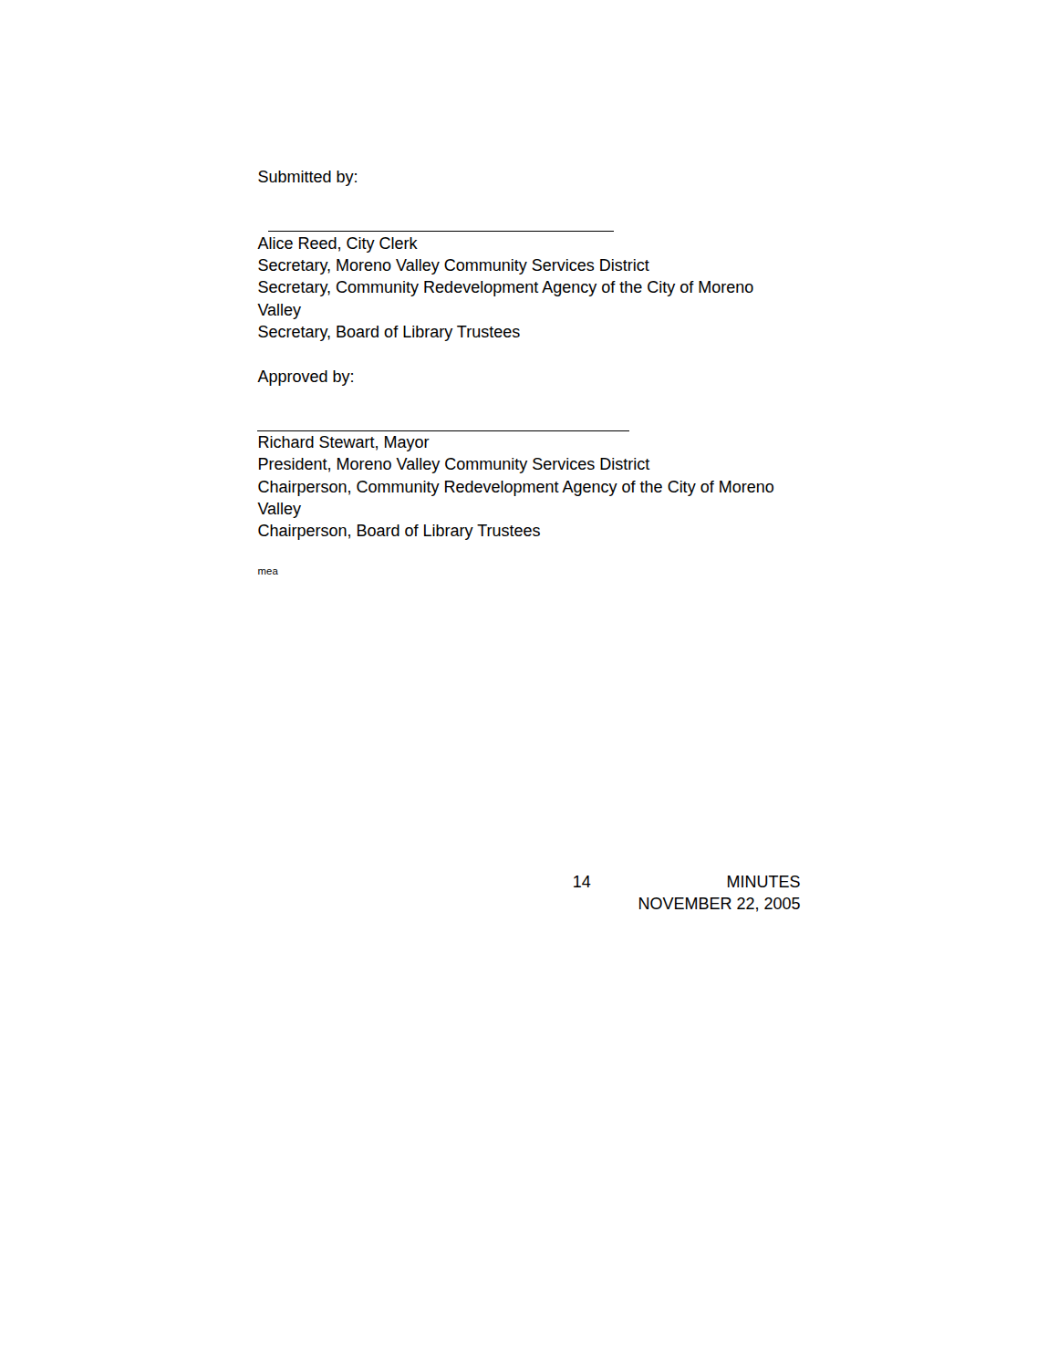Submitted by:
Alice Reed, City Clerk
Secretary, Moreno Valley Community Services District
Secretary, Community Redevelopment Agency of the City of Moreno Valley
Secretary, Board of Library Trustees
Approved by:
Richard Stewart, Mayor
President, Moreno Valley Community Services District
Chairperson, Community Redevelopment Agency of the City of Moreno Valley
Chairperson, Board of Library Trustees
mea
14 MINUTES
NOVEMBER 22, 2005